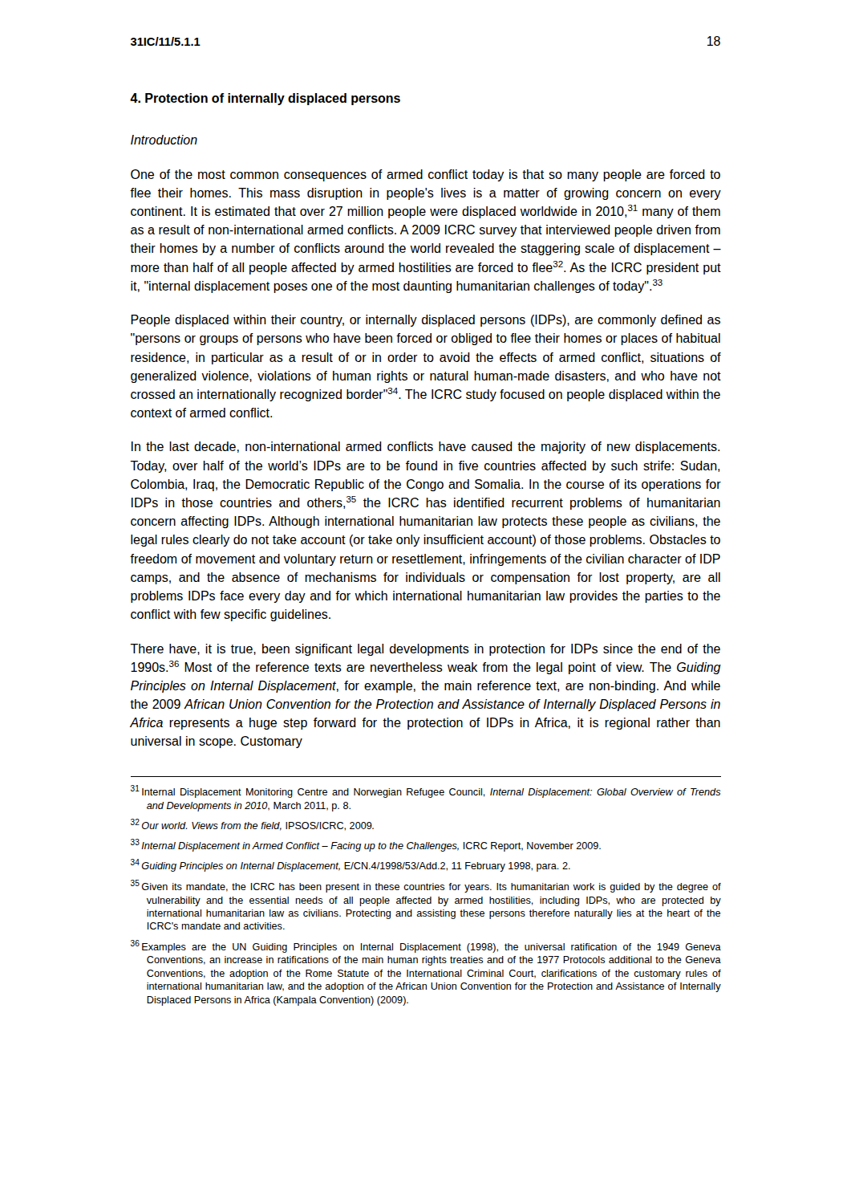31IC/11/5.1.1 18
4. Protection of internally displaced persons
Introduction
One of the most common consequences of armed conflict today is that so many people are forced to flee their homes. This mass disruption in people's lives is a matter of growing concern on every continent. It is estimated that over 27 million people were displaced worldwide in 2010,31 many of them as a result of non-international armed conflicts. A 2009 ICRC survey that interviewed people driven from their homes by a number of conflicts around the world revealed the staggering scale of displacement – more than half of all people affected by armed hostilities are forced to flee32. As the ICRC president put it, "internal displacement poses one of the most daunting humanitarian challenges of today".33
People displaced within their country, or internally displaced persons (IDPs), are commonly defined as "persons or groups of persons who have been forced or obliged to flee their homes or places of habitual residence, in particular as a result of or in order to avoid the effects of armed conflict, situations of generalized violence, violations of human rights or natural human-made disasters, and who have not crossed an internationally recognized border"34. The ICRC study focused on people displaced within the context of armed conflict.
In the last decade, non-international armed conflicts have caused the majority of new displacements. Today, over half of the world’s IDPs are to be found in five countries affected by such strife: Sudan, Colombia, Iraq, the Democratic Republic of the Congo and Somalia. In the course of its operations for IDPs in those countries and others,35 the ICRC has identified recurrent problems of humanitarian concern affecting IDPs. Although international humanitarian law protects these people as civilians, the legal rules clearly do not take account (or take only insufficient account) of those problems. Obstacles to freedom of movement and voluntary return or resettlement, infringements of the civilian character of IDP camps, and the absence of mechanisms for individuals or compensation for lost property, are all problems IDPs face every day and for which international humanitarian law provides the parties to the conflict with few specific guidelines.
There have, it is true, been significant legal developments in protection for IDPs since the end of the 1990s.36 Most of the reference texts are nevertheless weak from the legal point of view. The Guiding Principles on Internal Displacement, for example, the main reference text, are non-binding. And while the 2009 African Union Convention for the Protection and Assistance of Internally Displaced Persons in Africa represents a huge step forward for the protection of IDPs in Africa, it is regional rather than universal in scope. Customary
31 Internal Displacement Monitoring Centre and Norwegian Refugee Council, Internal Displacement: Global Overview of Trends and Developments in 2010, March 2011, p. 8.
32 Our world. Views from the field, IPSOS/ICRC, 2009.
33 Internal Displacement in Armed Conflict – Facing up to the Challenges, ICRC Report, November 2009.
34 Guiding Principles on Internal Displacement, E/CN.4/1998/53/Add.2, 11 February 1998, para. 2.
35 Given its mandate, the ICRC has been present in these countries for years. Its humanitarian work is guided by the degree of vulnerability and the essential needs of all people affected by armed hostilities, including IDPs, who are protected by international humanitarian law as civilians. Protecting and assisting these persons therefore naturally lies at the heart of the ICRC's mandate and activities.
36 Examples are the UN Guiding Principles on Internal Displacement (1998), the universal ratification of the 1949 Geneva Conventions, an increase in ratifications of the main human rights treaties and of the 1977 Protocols additional to the Geneva Conventions, the adoption of the Rome Statute of the International Criminal Court, clarifications of the customary rules of international humanitarian law, and the adoption of the African Union Convention for the Protection and Assistance of Internally Displaced Persons in Africa (Kampala Convention) (2009).